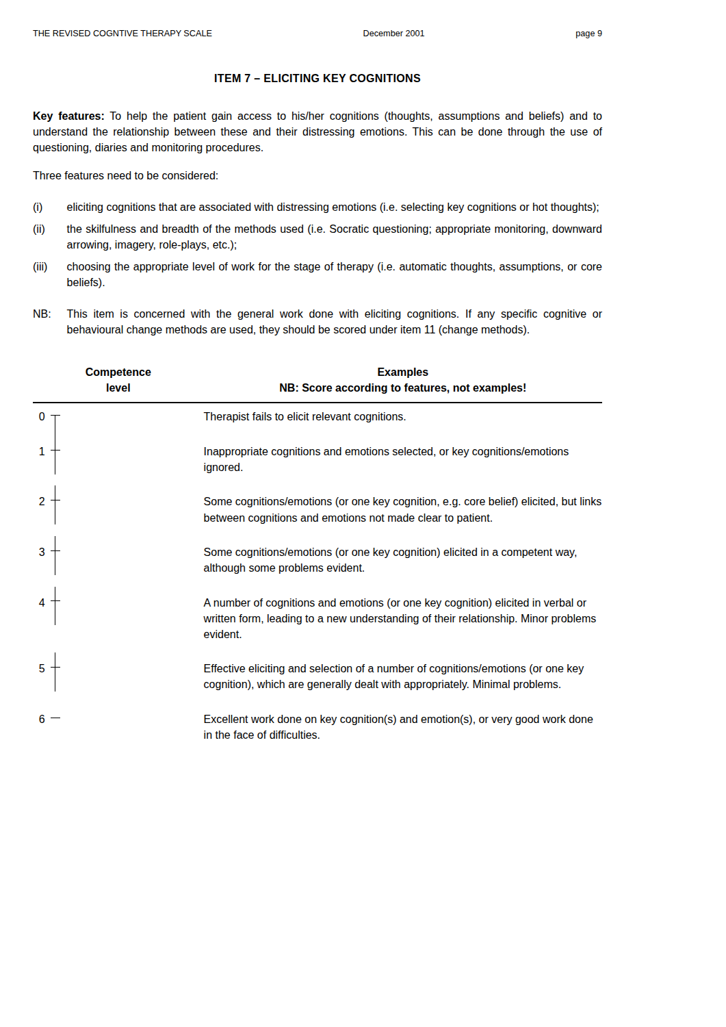THE REVISED COGNTIVE THERAPY SCALE December 2001 page 9
ITEM 7 – ELICITING KEY COGNITIONS
Key features: To help the patient gain access to his/her cognitions (thoughts, assumptions and beliefs) and to understand the relationship between these and their distressing emotions. This can be done through the use of questioning, diaries and monitoring procedures.
Three features need to be considered:
(i) eliciting cognitions that are associated with distressing emotions (i.e. selecting key cognitions or hot thoughts);
(ii) the skilfulness and breadth of the methods used (i.e. Socratic questioning; appropriate monitoring, downward arrowing, imagery, role-plays, etc.);
(iii) choosing the appropriate level of work for the stage of therapy (i.e. automatic thoughts, assumptions, or core beliefs).
NB:
This item is concerned with the general work done with eliciting cognitions. If any specific cognitive or behavioural change methods are used, they should be scored under item 11 (change methods).
| Competence level | Examples NB: Score according to features, not examples! |
| --- | --- |
| 0 | Therapist fails to elicit relevant cognitions. |
| 1 | Inappropriate cognitions and emotions selected, or key cognitions/emotions ignored. |
| 2 | Some cognitions/emotions (or one key cognition, e.g. core belief) elicited, but links between cognitions and emotions not made clear to patient. |
| 3 | Some cognitions/emotions (or one key cognition) elicited in a competent way, although some problems evident. |
| 4 | A number of cognitions and emotions (or one key cognition) elicited in verbal or written form, leading to a new understanding of their relationship. Minor problems evident. |
| 5 | Effective eliciting and selection of a number of cognitions/emotions (or one key cognition), which are generally dealt with appropriately. Minimal problems. |
| 6 | Excellent work done on key cognition(s) and emotion(s), or very good work done in the face of difficulties. |